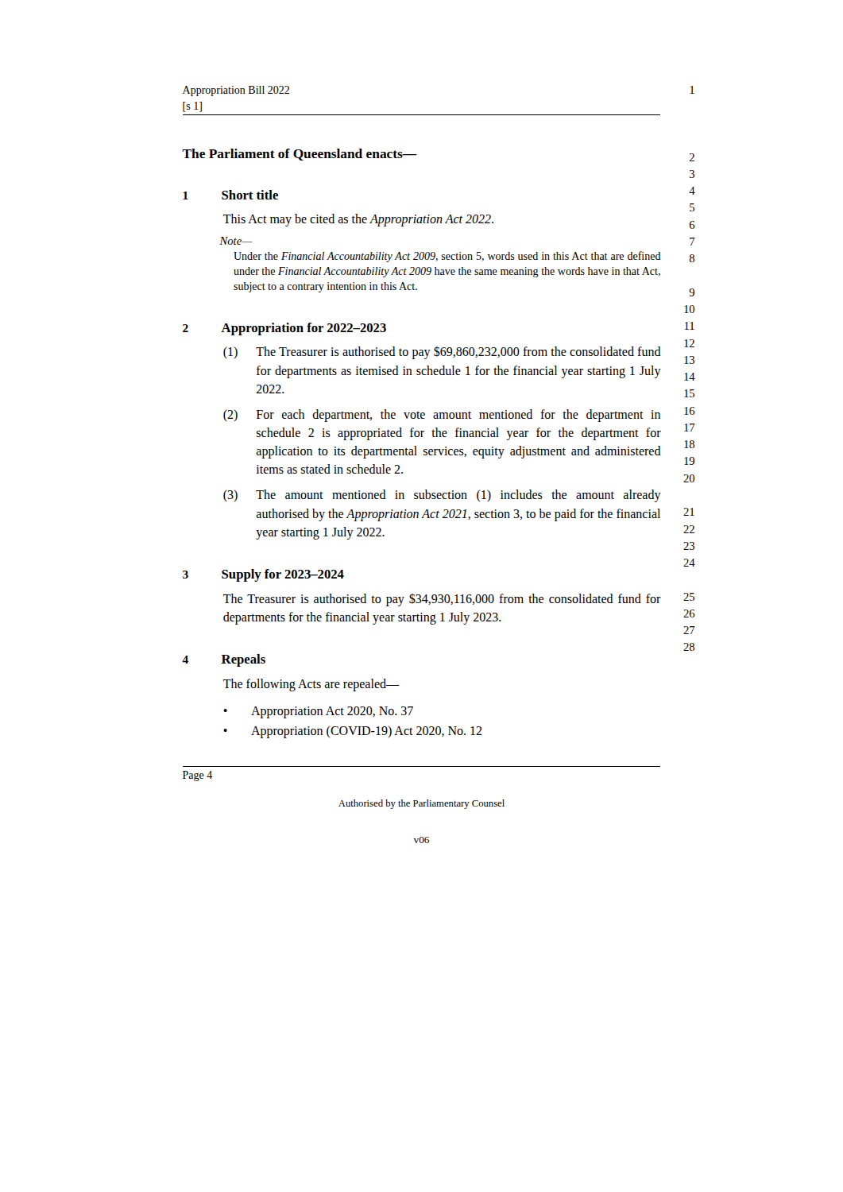Appropriation Bill 2022
[s 1]
The Parliament of Queensland enacts—
1
Short title
This Act may be cited as the Appropriation Act 2022.
Note—
Under the Financial Accountability Act 2009, section 5, words used in this Act that are defined under the Financial Accountability Act 2009 have the same meaning the words have in that Act, subject to a contrary intention in this Act.
2
Appropriation for 2022–2023
(1)
The Treasurer is authorised to pay $69,860,232,000 from the consolidated fund for departments as itemised in schedule 1 for the financial year starting 1 July 2022.
(2)
For each department, the vote amount mentioned for the department in schedule 2 is appropriated for the financial year for the department for application to its departmental services, equity adjustment and administered items as stated in schedule 2.
(3)
The amount mentioned in subsection (1) includes the amount already authorised by the Appropriation Act 2021, section 3, to be paid for the financial year starting 1 July 2022.
3
Supply for 2023–2024
The Treasurer is authorised to pay $34,930,116,000 from the consolidated fund for departments for the financial year starting 1 July 2023.
4
Repeals
The following Acts are repealed—
•
Appropriation Act 2020, No. 37
•
Appropriation (COVID-19) Act 2020, No. 12
Page 4
Authorised by the Parliamentary Counsel
v06
1
2
3
4
5
6
7
8
9
10
11
12
13
14
15
16
17
18
19
20
21
22
23
24
25
26
27
28